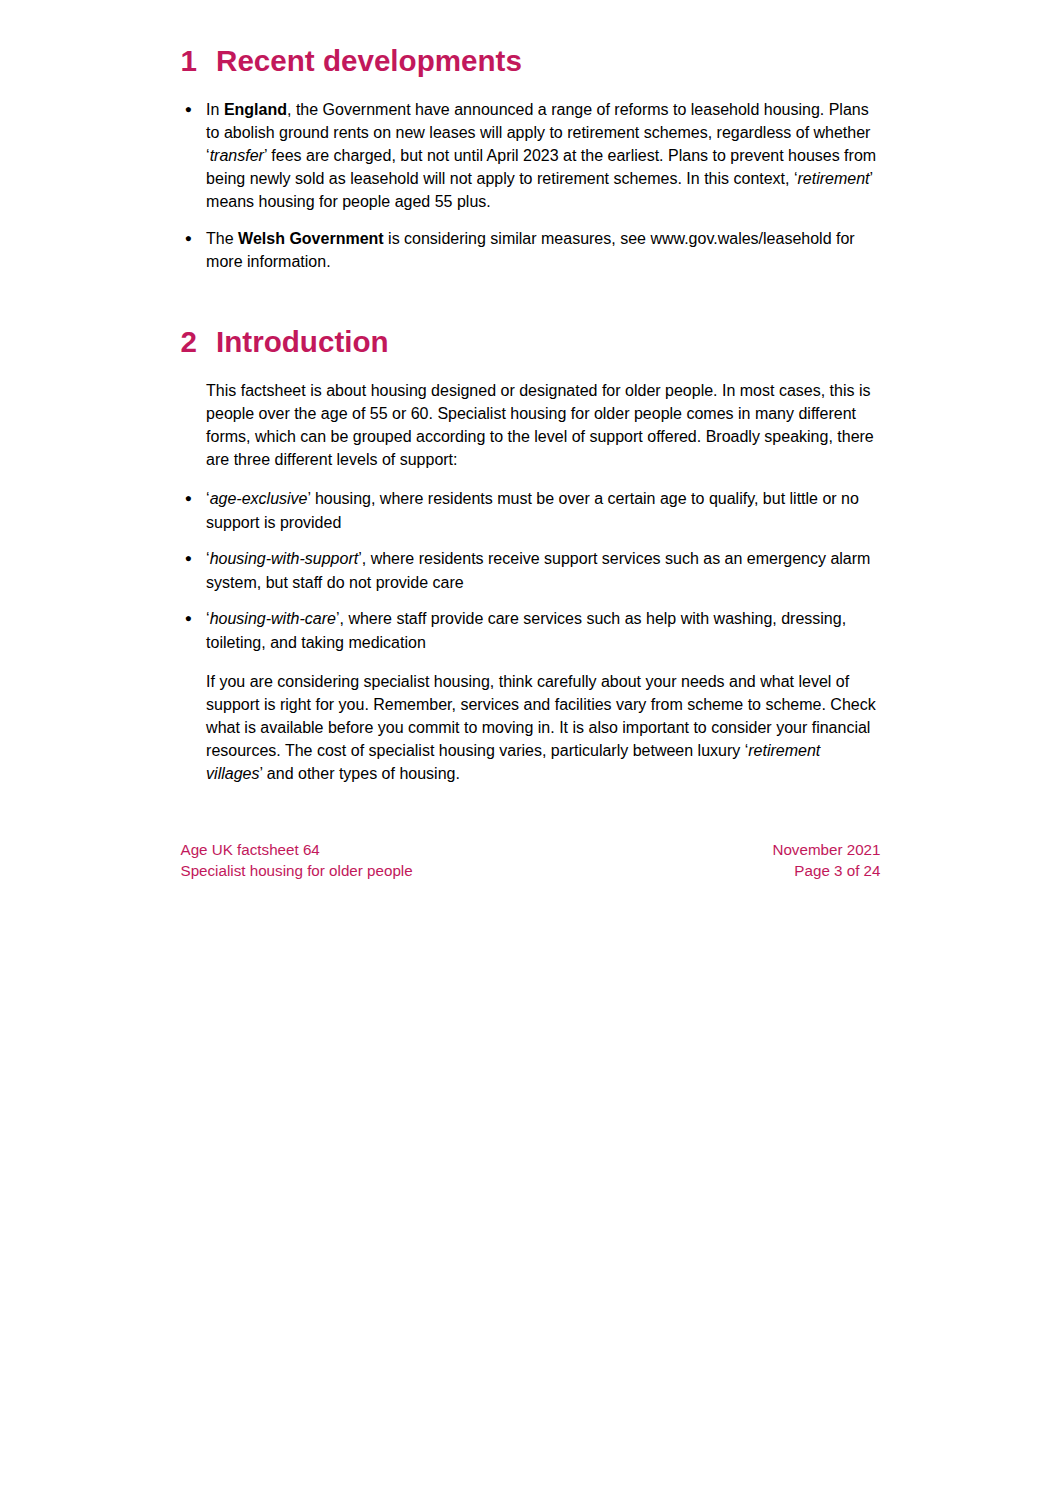1 Recent developments
In England, the Government have announced a range of reforms to leasehold housing. Plans to abolish ground rents on new leases will apply to retirement schemes, regardless of whether ‘transfer’ fees are charged, but not until April 2023 at the earliest. Plans to prevent houses from being newly sold as leasehold will not apply to retirement schemes. In this context, ‘retirement’ means housing for people aged 55 plus.
The Welsh Government is considering similar measures, see www.gov.wales/leasehold for more information.
2 Introduction
This factsheet is about housing designed or designated for older people. In most cases, this is people over the age of 55 or 60. Specialist housing for older people comes in many different forms, which can be grouped according to the level of support offered. Broadly speaking, there are three different levels of support:
‘age-exclusive’ housing, where residents must be over a certain age to qualify, but little or no support is provided
‘housing-with-support’, where residents receive support services such as an emergency alarm system, but staff do not provide care
‘housing-with-care’, where staff provide care services such as help with washing, dressing, toileting, and taking medication
If you are considering specialist housing, think carefully about your needs and what level of support is right for you. Remember, services and facilities vary from scheme to scheme. Check what is available before you commit to moving in. It is also important to consider your financial resources. The cost of specialist housing varies, particularly between luxury ‘retirement villages’ and other types of housing.
Age UK factsheet 64
Specialist housing for older people
November 2021
Page 3 of 24